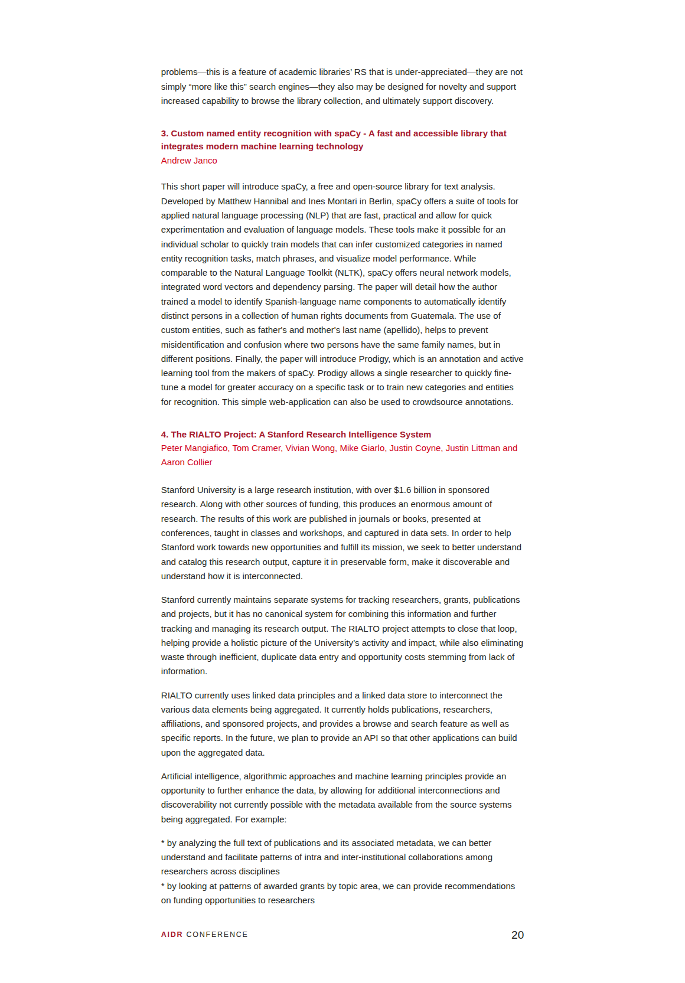problems—this is a feature of academic libraries’ RS that is under-appreciated—they are not simply “more like this” search engines—they also may be designed for novelty and support increased capability to browse the library collection, and ultimately support discovery.
3. Custom named entity recognition with spaCy - A fast and accessible library that integrates modern machine learning technology
Andrew Janco
This short paper will introduce spaCy, a free and open-source library for text analysis. Developed by Matthew Hannibal and Ines Montari in Berlin, spaCy offers a suite of tools for applied natural language processing (NLP) that are fast, practical and allow for quick experimentation and evaluation of language models. These tools make it possible for an individual scholar to quickly train models that can infer customized categories in named entity recognition tasks, match phrases, and visualize model performance. While comparable to the Natural Language Toolkit (NLTK), spaCy offers neural network models, integrated word vectors and dependency parsing. The paper will detail how the author trained a model to identify Spanish-language name components to automatically identify distinct persons in a collection of human rights documents from Guatemala. The use of custom entities, such as father's and mother's last name (apellido), helps to prevent misidentification and confusion where two persons have the same family names, but in different positions. Finally, the paper will introduce Prodigy, which is an annotation and active learning tool from the makers of spaCy. Prodigy allows a single researcher to quickly fine-tune a model for greater accuracy on a specific task or to train new categories and entities for recognition. This simple web-application can also be used to crowdsource annotations.
4. The RIALTO Project: A Stanford Research Intelligence System
Peter Mangiafico, Tom Cramer, Vivian Wong, Mike Giarlo, Justin Coyne, Justin Littman and Aaron Collier
Stanford University is a large research institution, with over $1.6 billion in sponsored research. Along with other sources of funding, this produces an enormous amount of research. The results of this work are published in journals or books, presented at conferences, taught in classes and workshops, and captured in data sets. In order to help Stanford work towards new opportunities and fulfill its mission, we seek to better understand and catalog this research output, capture it in preservable form, make it discoverable and understand how it is interconnected.
Stanford currently maintains separate systems for tracking researchers, grants, publications and projects, but it has no canonical system for combining this information and further tracking and managing its research output. The RIALTO project attempts to close that loop, helping provide a holistic picture of the University’s activity and impact, while also eliminating waste through inefficient, duplicate data entry and opportunity costs stemming from lack of information.
RIALTO currently uses linked data principles and a linked data store to interconnect the various data elements being aggregated. It currently holds publications, researchers, affiliations, and sponsored projects, and provides a browse and search feature as well as specific reports. In the future, we plan to provide an API so that other applications can build upon the aggregated data.
Artificial intelligence, algorithmic approaches and machine learning principles provide an opportunity to further enhance the data, by allowing for additional interconnections and discoverability not currently possible with the metadata available from the source systems being aggregated. For example:
* by analyzing the full text of publications and its associated metadata, we can better understand and facilitate patterns of intra and inter-institutional collaborations among researchers across disciplines
* by looking at patterns of awarded grants by topic area, we can provide recommendations on funding opportunities to researchers
AIDR Conference
20